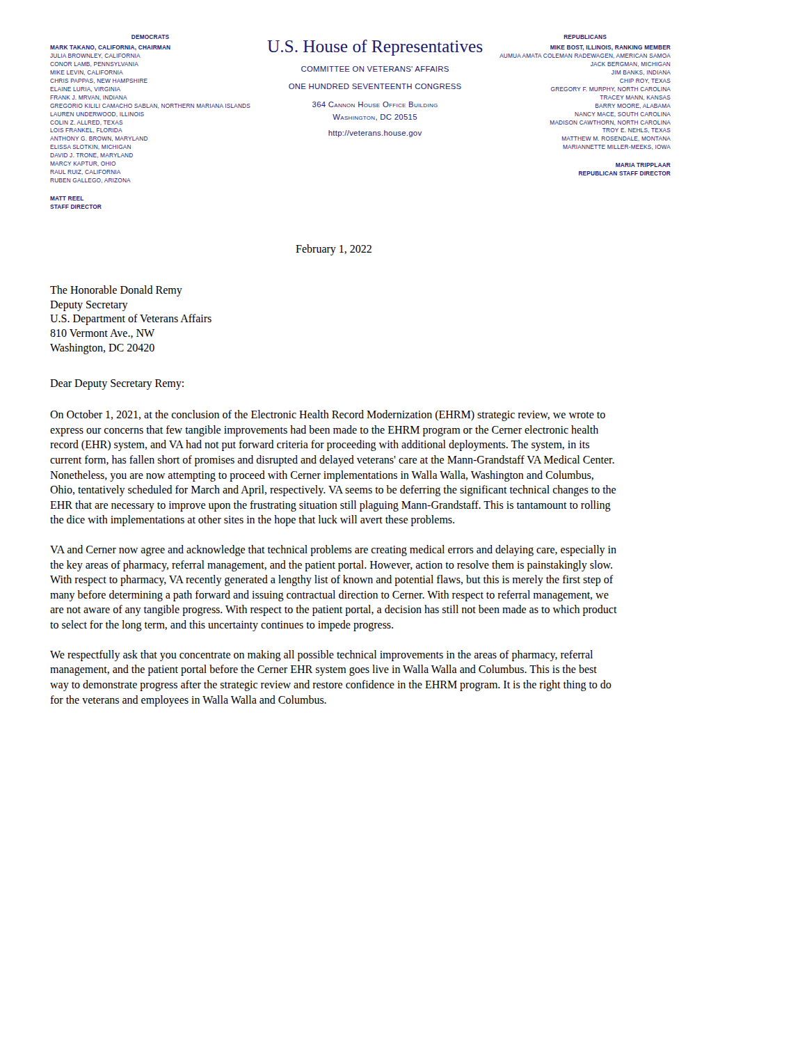Democrats
Mark Takano, California, Chairman
Julia Brownley, California
Conor Lamb, Pennsylvania
Mike Levin, California
Chris Pappas, New Hampshire
Elaine Luria, Virginia
Frank J. Mrvan, Indiana
Gregorio Kilili Camacho Sablan, Northern Mariana Islands
Lauren Underwood, Illinois
Colin Z. Allred, Texas
Lois Frankel, Florida
Anthony G. Brown, Maryland
Elissa Slotkin, Michigan
David J. Trone, Maryland
Marcy Kaptur, Ohio
Raul Ruiz, California
Ruben Gallego, Arizona
Matt Reel
Staff Director
U.S. House of Representatives
Committee on Veterans' Affairs
One Hundred Seventeenth Congress
364 Cannon House Office Building
Washington, DC 20515
http://veterans.house.gov
Republicans
Mike Bost, Illinois, Ranking Member
Aumua Amata Coleman Radewagen, American Samoa
Jack Bergman, Michigan
Jim Banks, Indiana
Chip Roy, Texas
Gregory F. Murphy, North Carolina
Tracey Mann, Kansas
Barry Moore, Alabama
Nancy Mace, South Carolina
Madison Cawthorn, North Carolina
Troy E. Nehls, Texas
Matthew M. Rosendale, Montana
Mariannette Miller-Meeks, Iowa
Maria Tripplaar
Republican Staff Director
February 1, 2022
The Honorable Donald Remy
Deputy Secretary
U.S. Department of Veterans Affairs
810 Vermont Ave., NW
Washington, DC 20420
Dear Deputy Secretary Remy:
On October 1, 2021, at the conclusion of the Electronic Health Record Modernization (EHRM) strategic review, we wrote to express our concerns that few tangible improvements had been made to the EHRM program or the Cerner electronic health record (EHR) system, and VA had not put forward criteria for proceeding with additional deployments. The system, in its current form, has fallen short of promises and disrupted and delayed veterans' care at the Mann-Grandstaff VA Medical Center. Nonetheless, you are now attempting to proceed with Cerner implementations in Walla Walla, Washington and Columbus, Ohio, tentatively scheduled for March and April, respectively. VA seems to be deferring the significant technical changes to the EHR that are necessary to improve upon the frustrating situation still plaguing Mann-Grandstaff. This is tantamount to rolling the dice with implementations at other sites in the hope that luck will avert these problems.
VA and Cerner now agree and acknowledge that technical problems are creating medical errors and delaying care, especially in the key areas of pharmacy, referral management, and the patient portal. However, action to resolve them is painstakingly slow. With respect to pharmacy, VA recently generated a lengthy list of known and potential flaws, but this is merely the first step of many before determining a path forward and issuing contractual direction to Cerner. With respect to referral management, we are not aware of any tangible progress. With respect to the patient portal, a decision has still not been made as to which product to select for the long term, and this uncertainty continues to impede progress.
We respectfully ask that you concentrate on making all possible technical improvements in the areas of pharmacy, referral management, and the patient portal before the Cerner EHR system goes live in Walla Walla and Columbus. This is the best way to demonstrate progress after the strategic review and restore confidence in the EHRM program. It is the right thing to do for the veterans and employees in Walla Walla and Columbus.